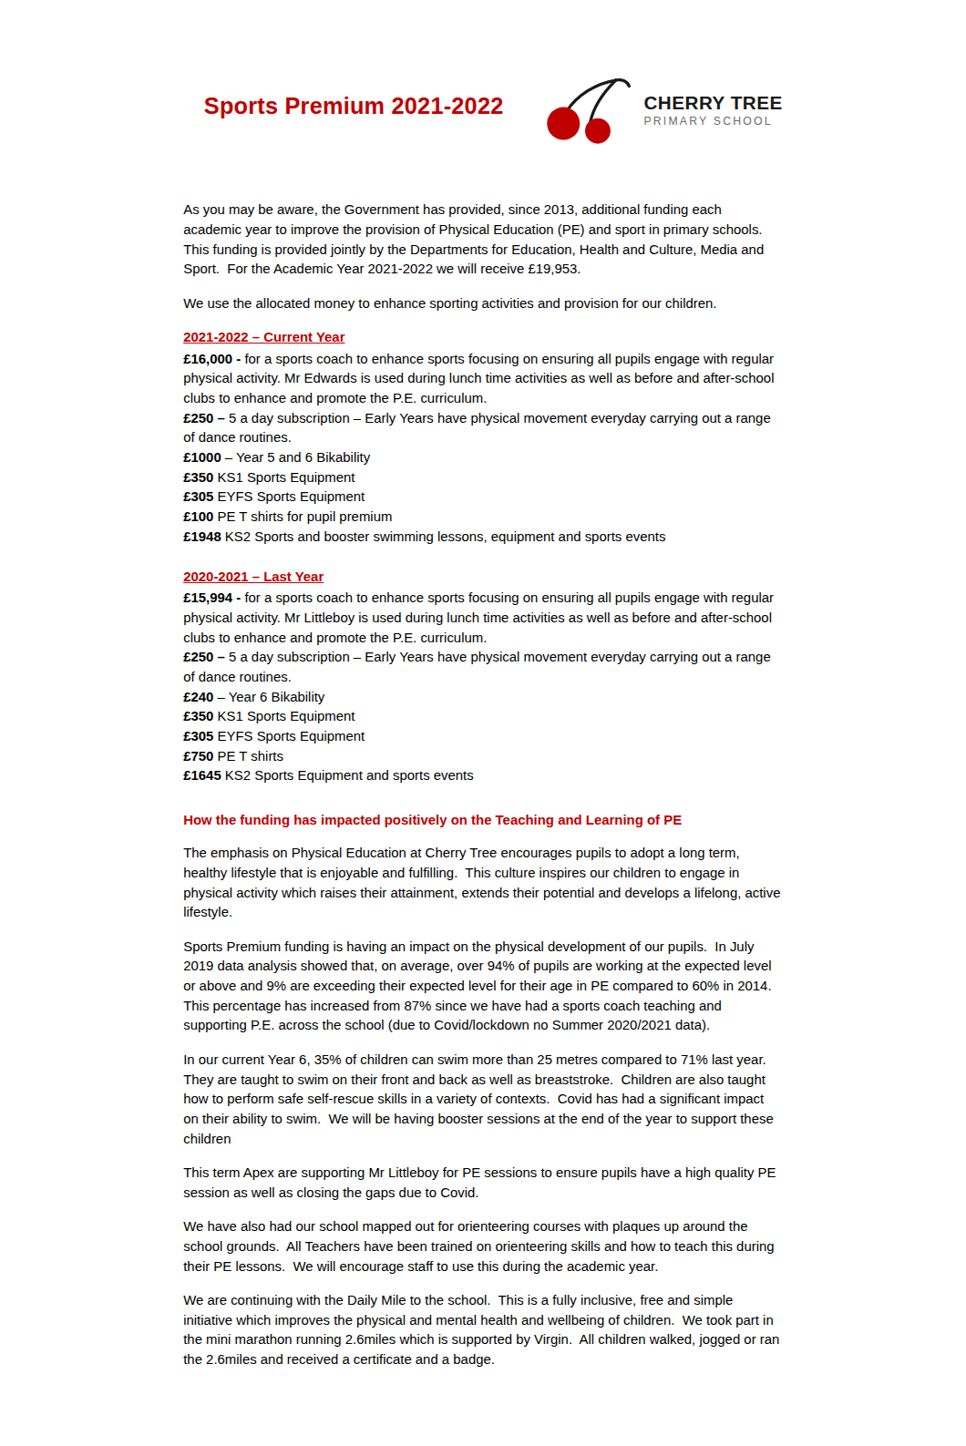Sports Premium 2021-2022
CHERRY TREE
PRIMARY SCHOOL
As you may be aware, the Government has provided, since 2013, additional funding each academic year to improve the provision of Physical Education (PE) and sport in primary schools. This funding is provided jointly by the Departments for Education, Health and Culture, Media and Sport. For the Academic Year 2021-2022 we will receive £19,953.
We use the allocated money to enhance sporting activities and provision for our children.
2021-2022 – Current Year
£16,000 - for a sports coach to enhance sports focusing on ensuring all pupils engage with regular physical activity. Mr Edwards is used during lunch time activities as well as before and after-school clubs to enhance and promote the P.E. curriculum.
£250 – 5 a day subscription – Early Years have physical movement everyday carrying out a range of dance routines.
£1000 – Year 5 and 6 Bikability
£350 KS1 Sports Equipment
£305 EYFS Sports Equipment
£100 PE T shirts for pupil premium
£1948 KS2 Sports and booster swimming lessons, equipment and sports events
2020-2021 – Last Year
£15,994 - for a sports coach to enhance sports focusing on ensuring all pupils engage with regular physical activity. Mr Littleboy is used during lunch time activities as well as before and after-school clubs to enhance and promote the P.E. curriculum.
£250 – 5 a day subscription – Early Years have physical movement everyday carrying out a range of dance routines.
£240 – Year 6 Bikability
£350 KS1 Sports Equipment
£305 EYFS Sports Equipment
£750 PE T shirts
£1645 KS2 Sports Equipment and sports events
How the funding has impacted positively on the Teaching and Learning of PE
The emphasis on Physical Education at Cherry Tree encourages pupils to adopt a long term, healthy lifestyle that is enjoyable and fulfilling. This culture inspires our children to engage in physical activity which raises their attainment, extends their potential and develops a lifelong, active lifestyle.
Sports Premium funding is having an impact on the physical development of our pupils. In July 2019 data analysis showed that, on average, over 94% of pupils are working at the expected level or above and 9% are exceeding their expected level for their age in PE compared to 60% in 2014. This percentage has increased from 87% since we have had a sports coach teaching and supporting P.E. across the school (due to Covid/lockdown no Summer 2020/2021 data).
In our current Year 6, 35% of children can swim more than 25 metres compared to 71% last year. They are taught to swim on their front and back as well as breaststroke. Children are also taught how to perform safe self-rescue skills in a variety of contexts. Covid has had a significant impact on their ability to swim. We will be having booster sessions at the end of the year to support these children
This term Apex are supporting Mr Littleboy for PE sessions to ensure pupils have a high quality PE session as well as closing the gaps due to Covid.
We have also had our school mapped out for orienteering courses with plaques up around the school grounds. All Teachers have been trained on orienteering skills and how to teach this during their PE lessons. We will encourage staff to use this during the academic year.
We are continuing with the Daily Mile to the school. This is a fully inclusive, free and simple initiative which improves the physical and mental health and wellbeing of children. We took part in the mini marathon running 2.6miles which is supported by Virgin. All children walked, jogged or ran the 2.6miles and received a certificate and a badge.